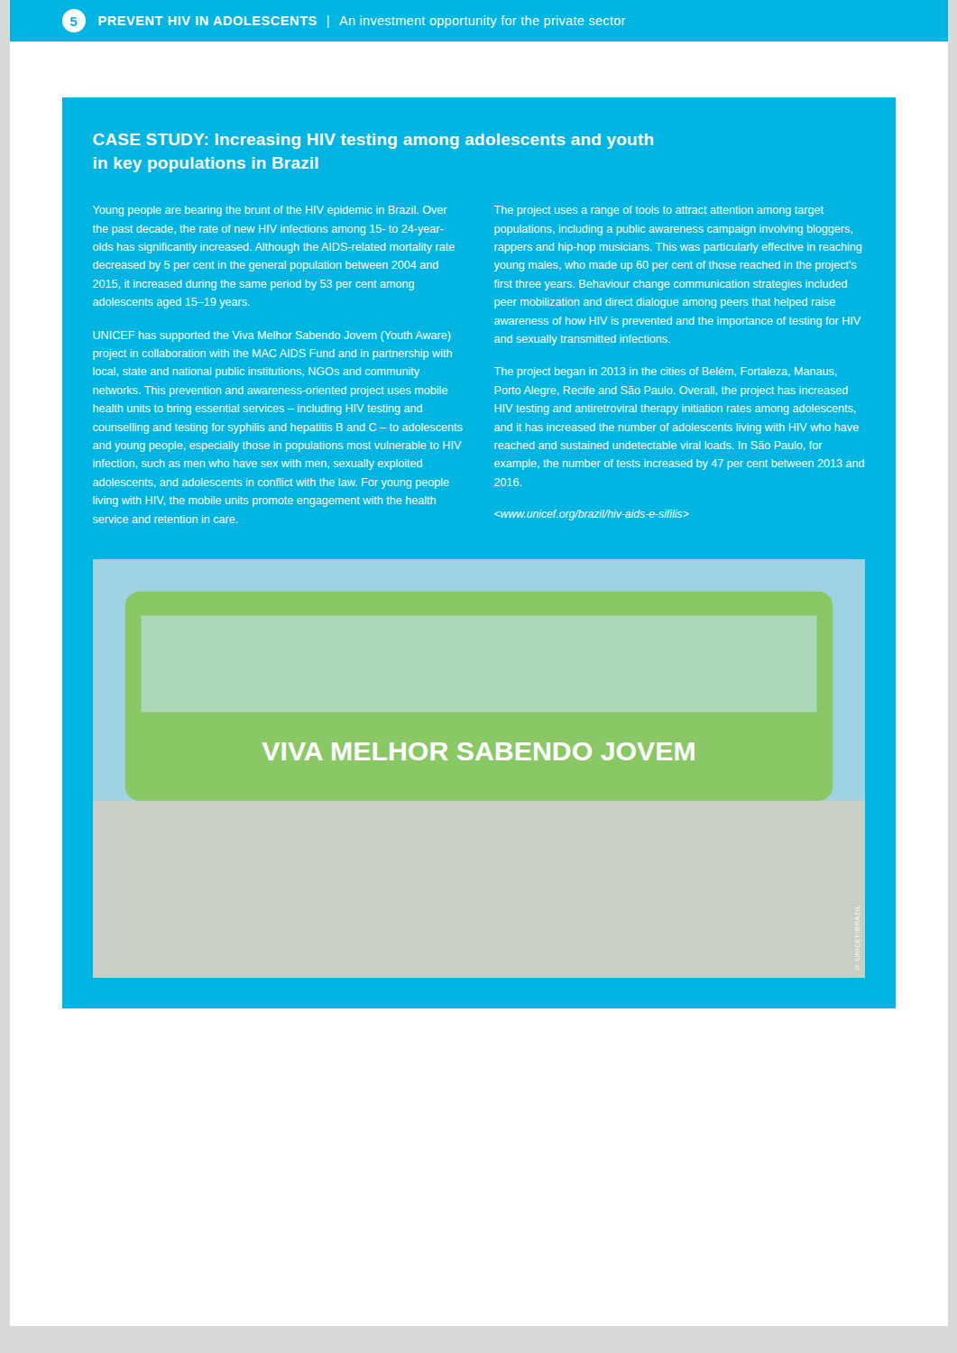5
PREVENT HIV IN ADOLESCENTS|An investment opportunity for the private sector
CASE STUDY: Increasing HIV testing among adolescents and youth
in key populations in Brazil
Young people are bearing the brunt of the HIV epidemic in Brazil. Over the past decade, the rate of new HIV infections among 15- to 24-year-olds has significantly increased. Although the AIDS-related mortality rate decreased by 5 per cent in the general population between 2004 and 2015, it increased during the same period by 53 per cent among adolescents aged 15–19 years.
UNICEF has supported the Viva Melhor Sabendo Jovem (Youth Aware) project in collaboration with the MAC AIDS Fund and in partnership with local, state and national public institutions, NGOs and community networks. This prevention and awareness-oriented project uses mobile health units to bring essential services – including HIV testing and counselling and testing for syphilis and hepatitis B and C – to adolescents and young people, especially those in populations most vulnerable to HIV infection, such as men who have sex with men, sexually exploited adolescents, and adolescents in conflict with the law. For young people living with HIV, the mobile units promote engagement with the health service and retention in care.
The project uses a range of tools to attract attention among target populations, including a public awareness campaign involving bloggers, rappers and hip-hop musicians. This was particularly effective in reaching young males, who made up 60 per cent of those reached in the project's first three years. Behaviour change communication strategies included peer mobilization and direct dialogue among peers that helped raise awareness of how HIV is prevented and the importance of testing for HIV and sexually transmitted infections.
The project began in 2013 in the cities of Belém, Fortaleza, Manaus, Porto Alegre, Recife and São Paulo. Overall, the project has increased HIV testing and antiretroviral therapy initiation rates among adolescents, and it has increased the number of adolescents living with HIV who have reached and sustained undetectable viral loads. In São Paulo, for example, the number of tests increased by 47 per cent between 2013 and 2016.
<www.unicef.org/brazil/hiv-aids-e-sifilis>
© UNICEF/BRAZIL